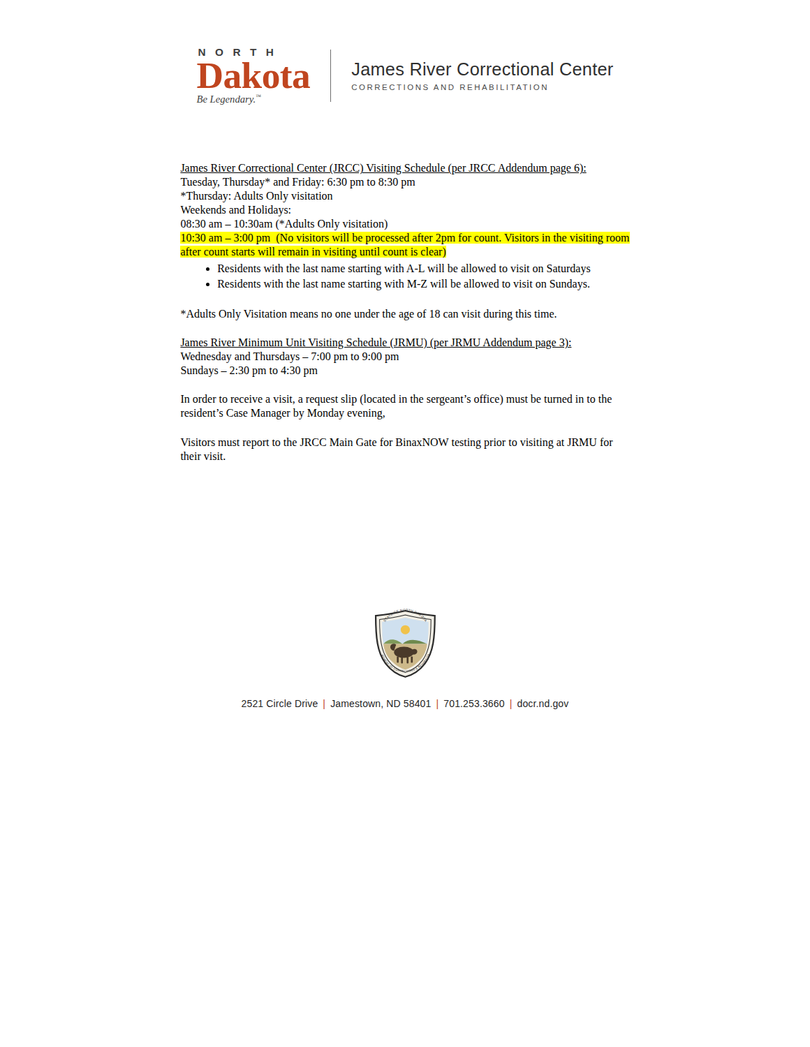N O R T H
Dakota
Be Legendary.™
James River Correctional Center
CORRECTIONS AND REHABILITATION
James River Correctional Center (JRCC) Visiting Schedule (per JRCC Addendum page 6):
Tuesday, Thursday* and Friday: 6:30 pm to 8:30 pm
*Thursday: Adults Only visitation
Weekends and Holidays:
08:30 am – 10:30am (*Adults Only visitation)
10:30 am – 3:00 pm (No visitors will be processed after 2pm for count. Visitors in the visiting room after count starts will remain in visiting until count is clear)
Residents with the last name starting with A-L will be allowed to visit on Saturdays
Residents with the last name starting with M-Z will be allowed to visit on Sundays.
*Adults Only Visitation means no one under the age of 18 can visit during this time.
James River Minimum Unit Visiting Schedule (JRMU) (per JRMU Addendum page 3):
Wednesday and Thursdays – 7:00 pm to 9:00 pm
Sundays – 2:30 pm to 4:30 pm
In order to receive a visit, a request slip (located in the sergeant’s office) must be turned in to the resident’s Case Manager by Monday evening,
Visitors must report to the JRCC Main Gate for BinaxNOW testing prior to visiting at JRMU for their visit.
STATE OF NORTH DAKOTA DEPARTMENT OF CORRECTIONS & REHABILITATION
2521 Circle Drive | Jamestown, ND 58401 | 701.253.3660 | docr.nd.gov